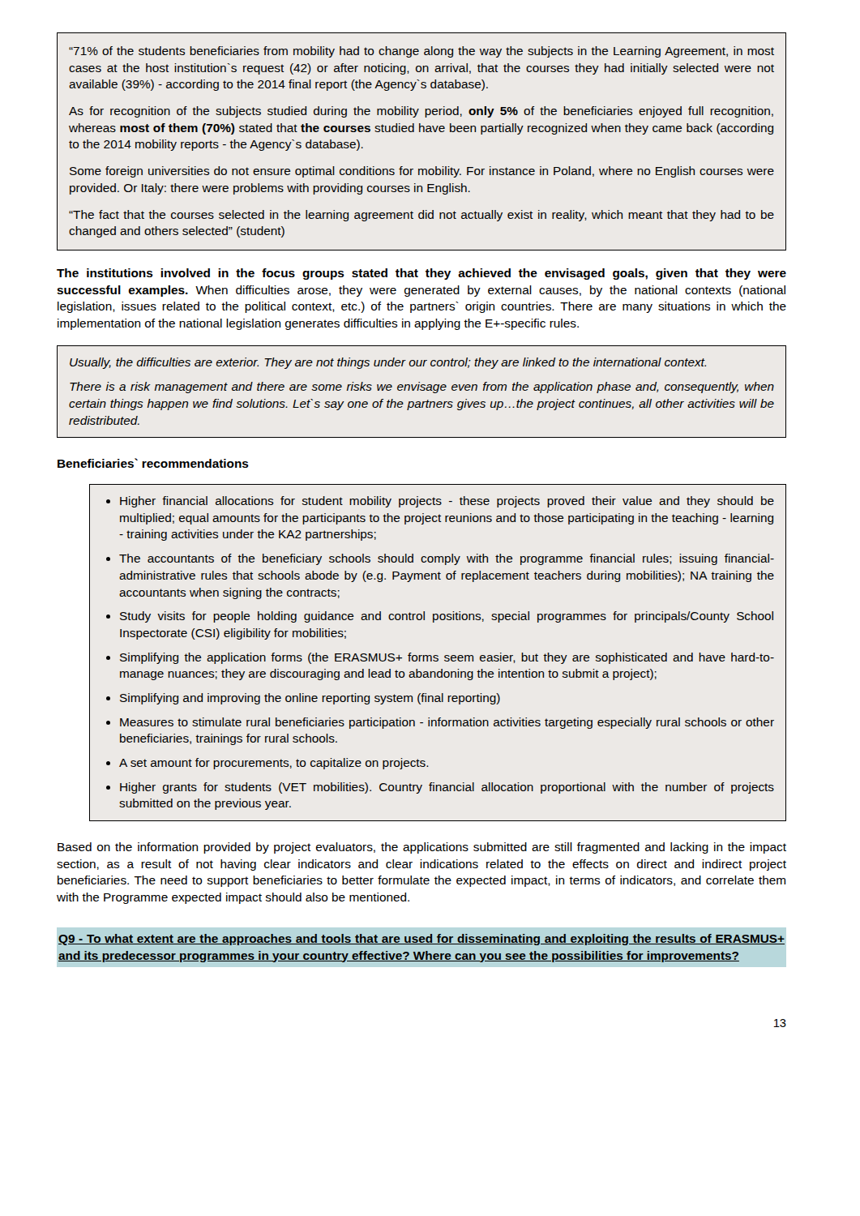“71% of the students beneficiaries from mobility had to change along the way the subjects in the Learning Agreement, in most cases at the host institution`s request (42) or after noticing, on arrival, that the courses they had initially selected were not available (39%) - according to the 2014 final report (the Agency`s database).
As for recognition of the subjects studied during the mobility period, only 5% of the beneficiaries enjoyed full recognition, whereas most of them (70%) stated that the courses studied have been partially recognized when they came back (according to the 2014 mobility reports - the Agency`s database).
Some foreign universities do not ensure optimal conditions for mobility. For instance in Poland, where no English courses were provided. Or Italy: there were problems with providing courses in English.
“The fact that the courses selected in the learning agreement did not actually exist in reality, which meant that they had to be changed and others selected” (student)
The institutions involved in the focus groups stated that they achieved the envisaged goals, given that they were successful examples. When difficulties arose, they were generated by external causes, by the national contexts (national legislation, issues related to the political context, etc.) of the partners` origin countries. There are many situations in which the implementation of the national legislation generates difficulties in applying the E+-specific rules.
Usually, the difficulties are exterior. They are not things under our control; they are linked to the international context.
There is a risk management and there are some risks we envisage even from the application phase and, consequently, when certain things happen we find solutions. Let`s say one of the partners gives up…the project continues, all other activities will be redistributed.
Beneficiaries` recommendations
Higher financial allocations for student mobility projects - these projects proved their value and they should be multiplied; equal amounts for the participants to the project reunions and to those participating in the teaching - learning - training activities under the KA2 partnerships;
The accountants of the beneficiary schools should comply with the programme financial rules; issuing financial-administrative rules that schools abode by (e.g. Payment of replacement teachers during mobilities); NA training the accountants when signing the contracts;
Study visits for people holding guidance and control positions, special programmes for principals/County School Inspectorate (CSI) eligibility for mobilities;
Simplifying the application forms (the ERASMUS+ forms seem easier, but they are sophisticated and have hard-to-manage nuances; they are discouraging and lead to abandoning the intention to submit a project);
Simplifying and improving the online reporting system (final reporting)
Measures to stimulate rural beneficiaries participation - information activities targeting especially rural schools or other beneficiaries, trainings for rural schools.
A set amount for procurements, to capitalize on projects.
Higher grants for students (VET mobilities). Country financial allocation proportional with the number of projects submitted on the previous year.
Based on the information provided by project evaluators, the applications submitted are still fragmented and lacking in the impact section, as a result of not having clear indicators and clear indications related to the effects on direct and indirect project beneficiaries. The need to support beneficiaries to better formulate the expected impact, in terms of indicators, and correlate them with the Programme expected impact should also be mentioned.
Q9 - To what extent are the approaches and tools that are used for disseminating and exploiting the results of ERASMUS+ and its predecessor programmes in your country effective? Where can you see the possibilities for improvements?
13